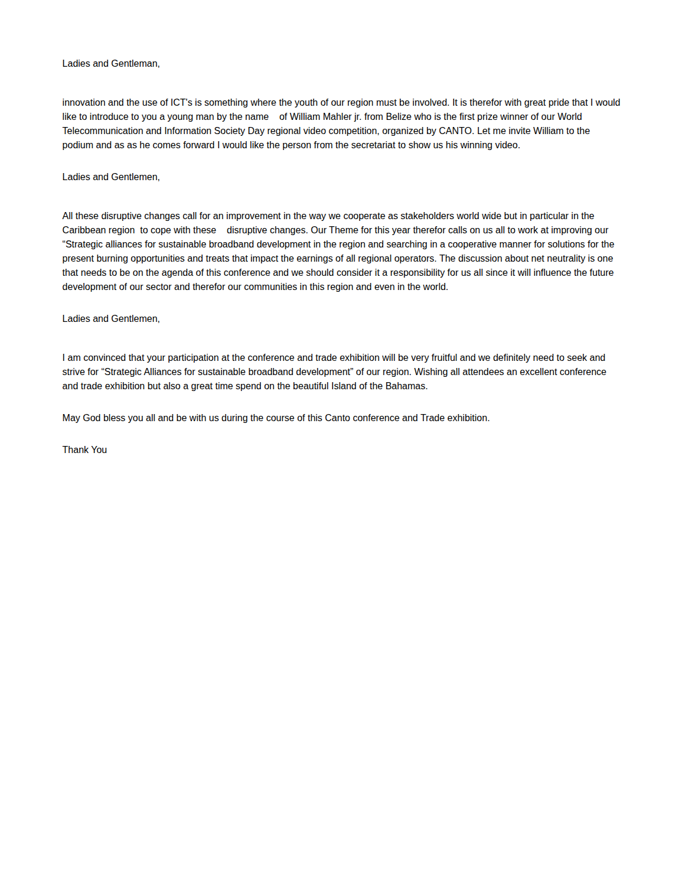Ladies and Gentleman,
innovation and the use of ICT's is something where the youth of our region must be involved. It is therefor with great pride that I would like to introduce to you a young man by the name of William Mahler jr. from Belize who is the first prize winner of our World Telecommunication and Information Society Day regional video competition, organized by CANTO. Let me invite William to the podium and as as he comes forward I would like the person from the secretariat to show us his winning video.
Ladies and Gentlemen,
All these disruptive changes call for an improvement in the way we cooperate as stakeholders world wide but in particular in the Caribbean region to cope with these disruptive changes. Our Theme for this year therefor calls on us all to work at improving our “Strategic alliances for sustainable broadband development in the region and searching in a cooperative manner for solutions for the present burning opportunities and treats that impact the earnings of all regional operators. The discussion about net neutrality is one that needs to be on the agenda of this conference and we should consider it a responsibility for us all since it will influence the future development of our sector and therefor our communities in this region and even in the world.
Ladies and Gentlemen,
I am convinced that your participation at the conference and trade exhibition will be very fruitful and we definitely need to seek and strive for “Strategic Alliances for sustainable broadband development” of our region. Wishing all attendees an excellent conference and trade exhibition but also a great time spend on the beautiful Island of the Bahamas.
May God bless you all and be with us during the course of this Canto conference and Trade exhibition.
Thank You